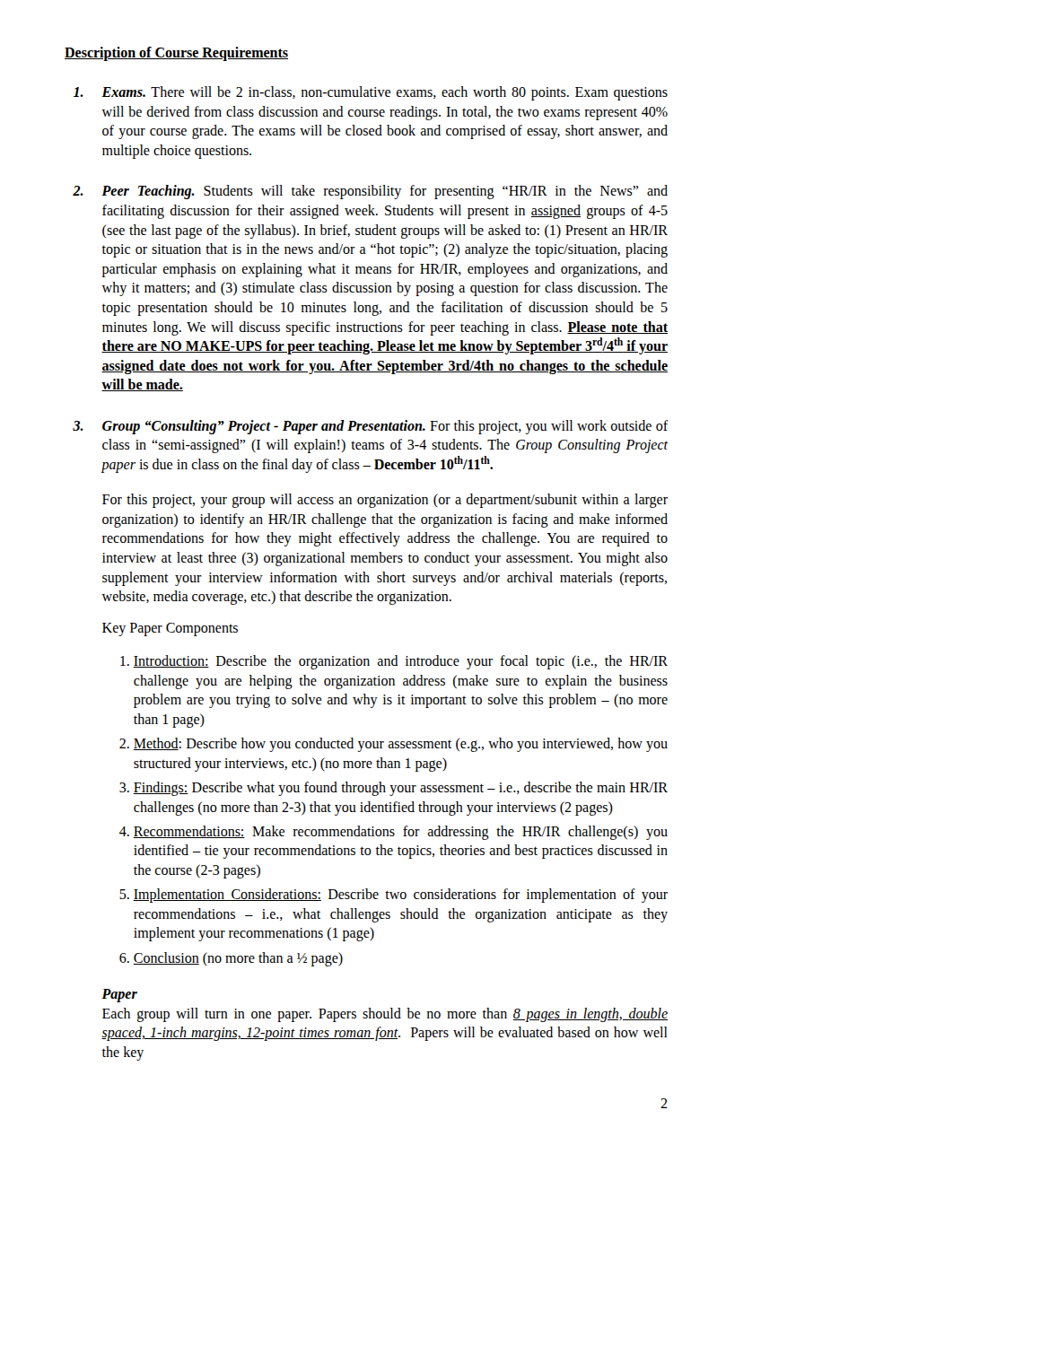Description of Course Requirements
Exams. There will be 2 in-class, non-cumulative exams, each worth 80 points. Exam questions will be derived from class discussion and course readings. In total, the two exams represent 40% of your course grade. The exams will be closed book and comprised of essay, short answer, and multiple choice questions.
Peer Teaching. Students will take responsibility for presenting “HR/IR in the News” and facilitating discussion for their assigned week. Students will present in assigned groups of 4-5 (see the last page of the syllabus). In brief, student groups will be asked to: (1) Present an HR/IR topic or situation that is in the news and/or a “hot topic”; (2) analyze the topic/situation, placing particular emphasis on explaining what it means for HR/IR, employees and organizations, and why it matters; and (3) stimulate class discussion by posing a question for class discussion. The topic presentation should be 10 minutes long, and the facilitation of discussion should be 5 minutes long. We will discuss specific instructions for peer teaching in class. Please note that there are NO MAKE-UPS for peer teaching. Please let me know by September 3rd/4th if your assigned date does not work for you. After September 3rd/4th no changes to the schedule will be made.
Group “Consulting” Project - Paper and Presentation. For this project, you will work outside of class in “semi-assigned” (I will explain!) teams of 3-4 students. The Group Consulting Project paper is due in class on the final day of class – December 10th/11th.
For this project, your group will access an organization (or a department/subunit within a larger organization) to identify an HR/IR challenge that the organization is facing and make informed recommendations for how they might effectively address the challenge. You are required to interview at least three (3) organizational members to conduct your assessment. You might also supplement your interview information with short surveys and/or archival materials (reports, website, media coverage, etc.) that describe the organization.
Key Paper Components
Introduction: Describe the organization and introduce your focal topic (i.e., the HR/IR challenge you are helping the organization address (make sure to explain the business problem are you trying to solve and why is it important to solve this problem – (no more than 1 page)
Method: Describe how you conducted your assessment (e.g., who you interviewed, how you structured your interviews, etc.) (no more than 1 page)
Findings: Describe what you found through your assessment – i.e., describe the main HR/IR challenges (no more than 2-3) that you identified through your interviews (2 pages)
Recommendations: Make recommendations for addressing the HR/IR challenge(s) you identified – tie your recommendations to the topics, theories and best practices discussed in the course (2-3 pages)
Implementation Considerations: Describe two considerations for implementation of your recommendations – i.e., what challenges should the organization anticipate as they implement your recommenations (1 page)
Conclusion (no more than a ½ page)
Paper
Each group will turn in one paper. Papers should be no more than 8 pages in length, double spaced, 1-inch margins, 12-point times roman font. Papers will be evaluated based on how well the key
2